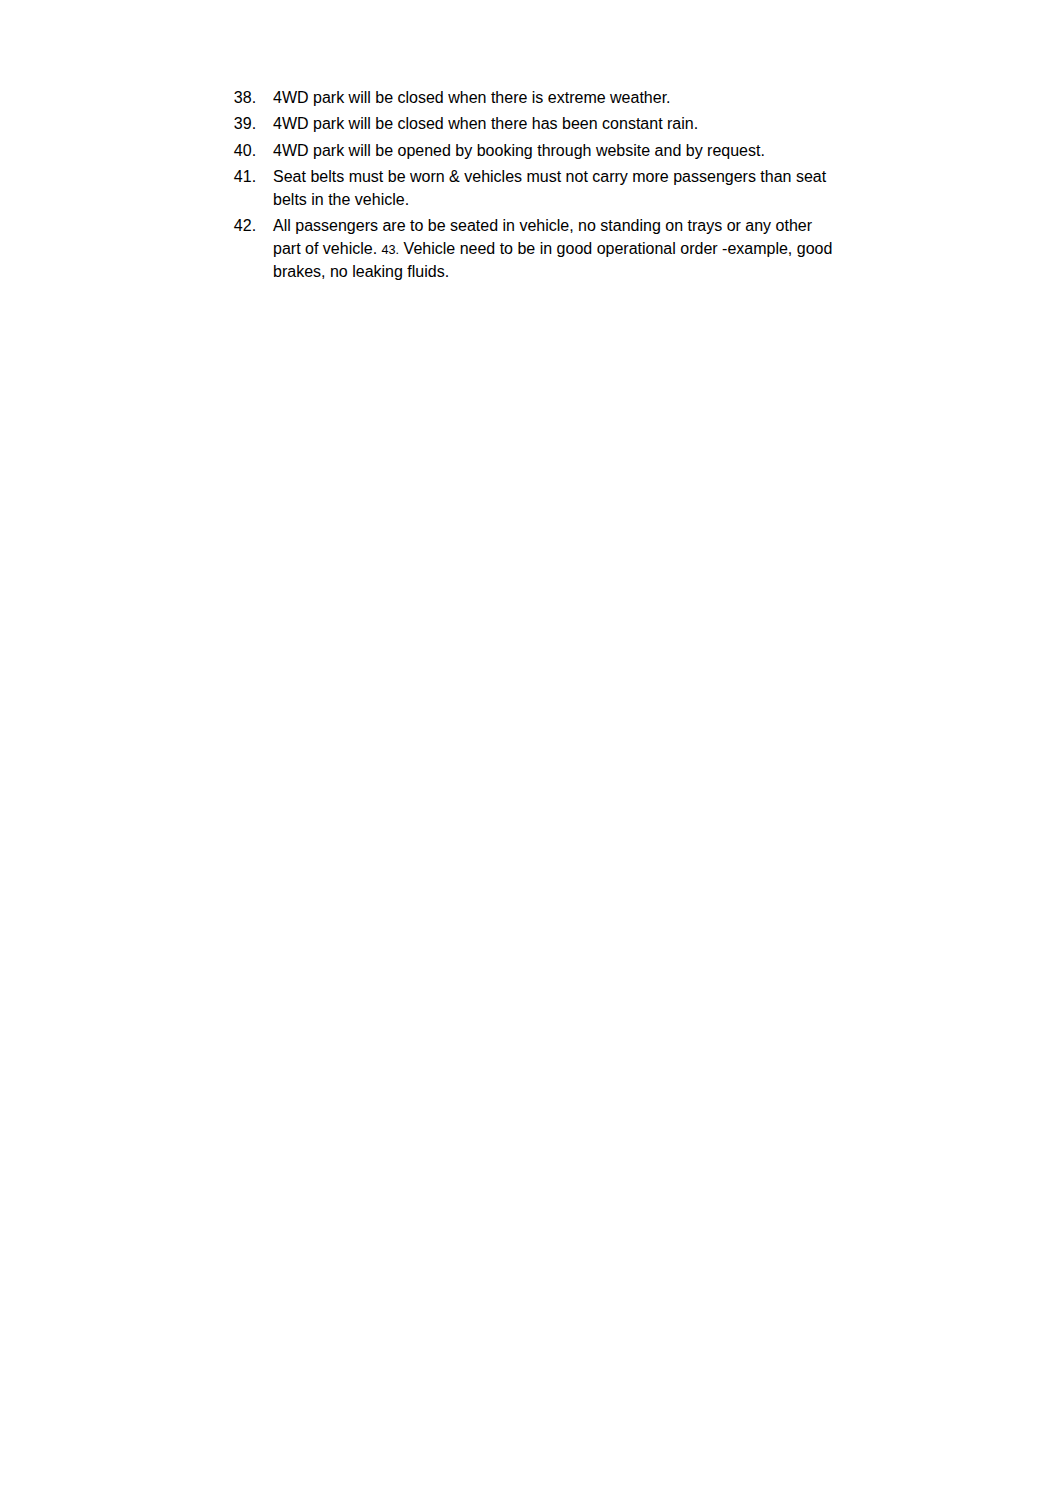38. 4WD park will be closed when there is extreme weather.
39. 4WD park will be closed when there has been constant rain.
40. 4WD park will be opened by booking through website and by request.
41. Seat belts must be worn & vehicles must not carry more passengers than seat belts in the vehicle.
42. All passengers are to be seated in vehicle, no standing on trays or any other part of vehicle. 43. Vehicle need to be in good operational order -example, good brakes, no leaking fluids.